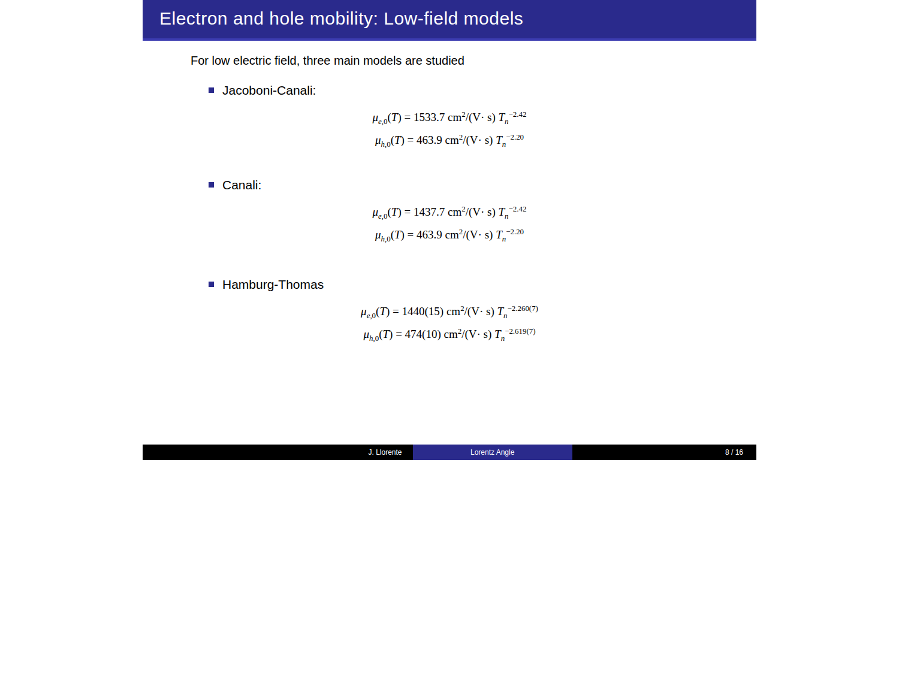Electron and hole mobility: Low-field models
For low electric field, three main models are studied
Jacoboni-Canali:
μe,0(T) = 1533.7 cm2/(V· s) Tn−2.42
μh,0(T) = 463.9 cm2/(V· s) Tn−2.20
Canali:
μe,0(T) = 1437.7 cm2/(V· s) Tn−2.42
μh,0(T) = 463.9 cm2/(V· s) Tn−2.20
Hamburg-Thomas
μe,0(T) = 1440(15) cm2/(V· s) Tn−2.260(7)
μh,0(T) = 474(10) cm2/(V· s) Tn−2.619(7)
J. Llorente
Lorentz Angle
8 / 16